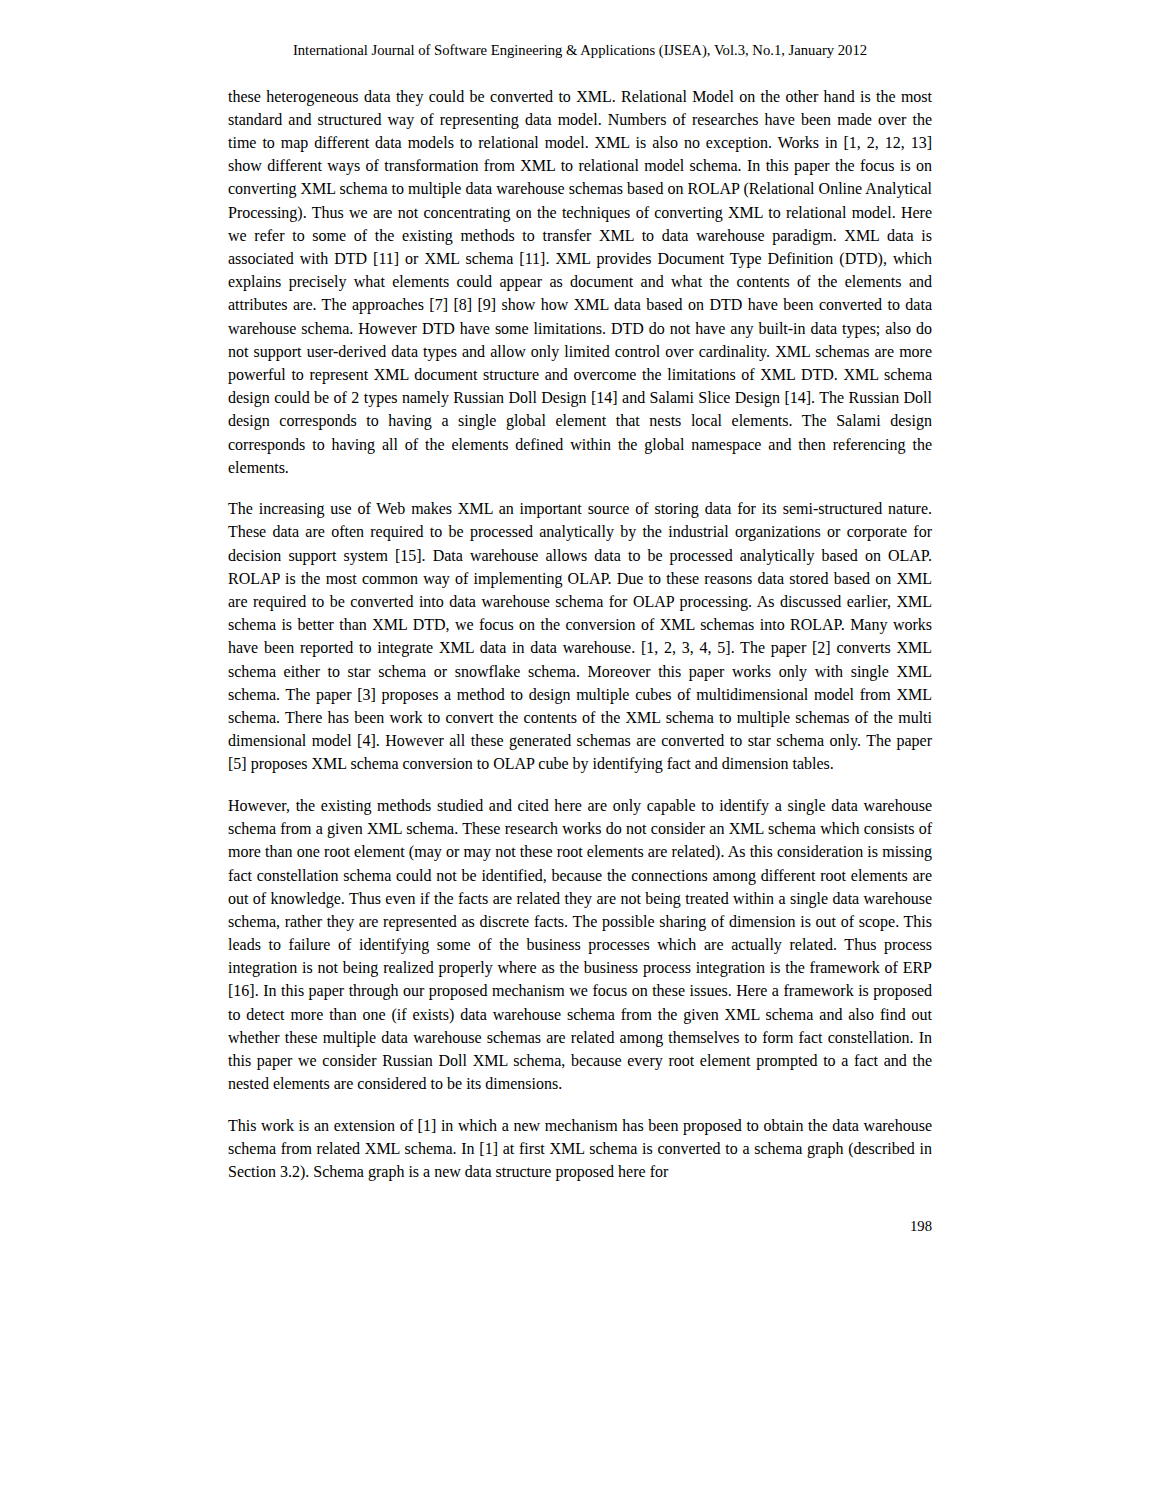International Journal of Software Engineering & Applications (IJSEA), Vol.3, No.1, January 2012
these heterogeneous data they could be converted to XML. Relational Model on the other hand is the most standard and structured way of representing data model. Numbers of researches have been made over the time to map different data models to relational model. XML is also no exception. Works in [1, 2, 12, 13] show different ways of transformation from XML to relational model schema. In this paper the focus is on converting XML schema to multiple data warehouse schemas based on ROLAP (Relational Online Analytical Processing). Thus we are not concentrating on the techniques of converting XML to relational model. Here we refer to some of the existing methods to transfer XML to data warehouse paradigm. XML data is associated with DTD [11] or XML schema [11]. XML provides Document Type Definition (DTD), which explains precisely what elements could appear as document and what the contents of the elements and attributes are. The approaches [7] [8] [9] show how XML data based on DTD have been converted to data warehouse schema. However DTD have some limitations. DTD do not have any built-in data types; also do not support user-derived data types and allow only limited control over cardinality. XML schemas are more powerful to represent XML document structure and overcome the limitations of XML DTD. XML schema design could be of 2 types namely Russian Doll Design [14] and Salami Slice Design [14]. The Russian Doll design corresponds to having a single global element that nests local elements. The Salami design corresponds to having all of the elements defined within the global namespace and then referencing the elements.
The increasing use of Web makes XML an important source of storing data for its semi-structured nature. These data are often required to be processed analytically by the industrial organizations or corporate for decision support system [15]. Data warehouse allows data to be processed analytically based on OLAP. ROLAP is the most common way of implementing OLAP. Due to these reasons data stored based on XML are required to be converted into data warehouse schema for OLAP processing. As discussed earlier, XML schema is better than XML DTD, we focus on the conversion of XML schemas into ROLAP. Many works have been reported to integrate XML data in data warehouse. [1, 2, 3, 4, 5]. The paper [2] converts XML schema either to star schema or snowflake schema. Moreover this paper works only with single XML schema. The paper [3] proposes a method to design multiple cubes of multidimensional model from XML schema. There has been work to convert the contents of the XML schema to multiple schemas of the multi dimensional model [4]. However all these generated schemas are converted to star schema only. The paper [5] proposes XML schema conversion to OLAP cube by identifying fact and dimension tables.
However, the existing methods studied and cited here are only capable to identify a single data warehouse schema from a given XML schema. These research works do not consider an XML schema which consists of more than one root element (may or may not these root elements are related). As this consideration is missing fact constellation schema could not be identified, because the connections among different root elements are out of knowledge. Thus even if the facts are related they are not being treated within a single data warehouse schema, rather they are represented as discrete facts. The possible sharing of dimension is out of scope. This leads to failure of identifying some of the business processes which are actually related. Thus process integration is not being realized properly where as the business process integration is the framework of ERP [16]. In this paper through our proposed mechanism we focus on these issues. Here a framework is proposed to detect more than one (if exists) data warehouse schema from the given XML schema and also find out whether these multiple data warehouse schemas are related among themselves to form fact constellation. In this paper we consider Russian Doll XML schema, because every root element prompted to a fact and the nested elements are considered to be its dimensions.
This work is an extension of [1] in which a new mechanism has been proposed to obtain the data warehouse schema from related XML schema. In [1] at first XML schema is converted to a schema graph (described in Section 3.2). Schema graph is a new data structure proposed here for
198